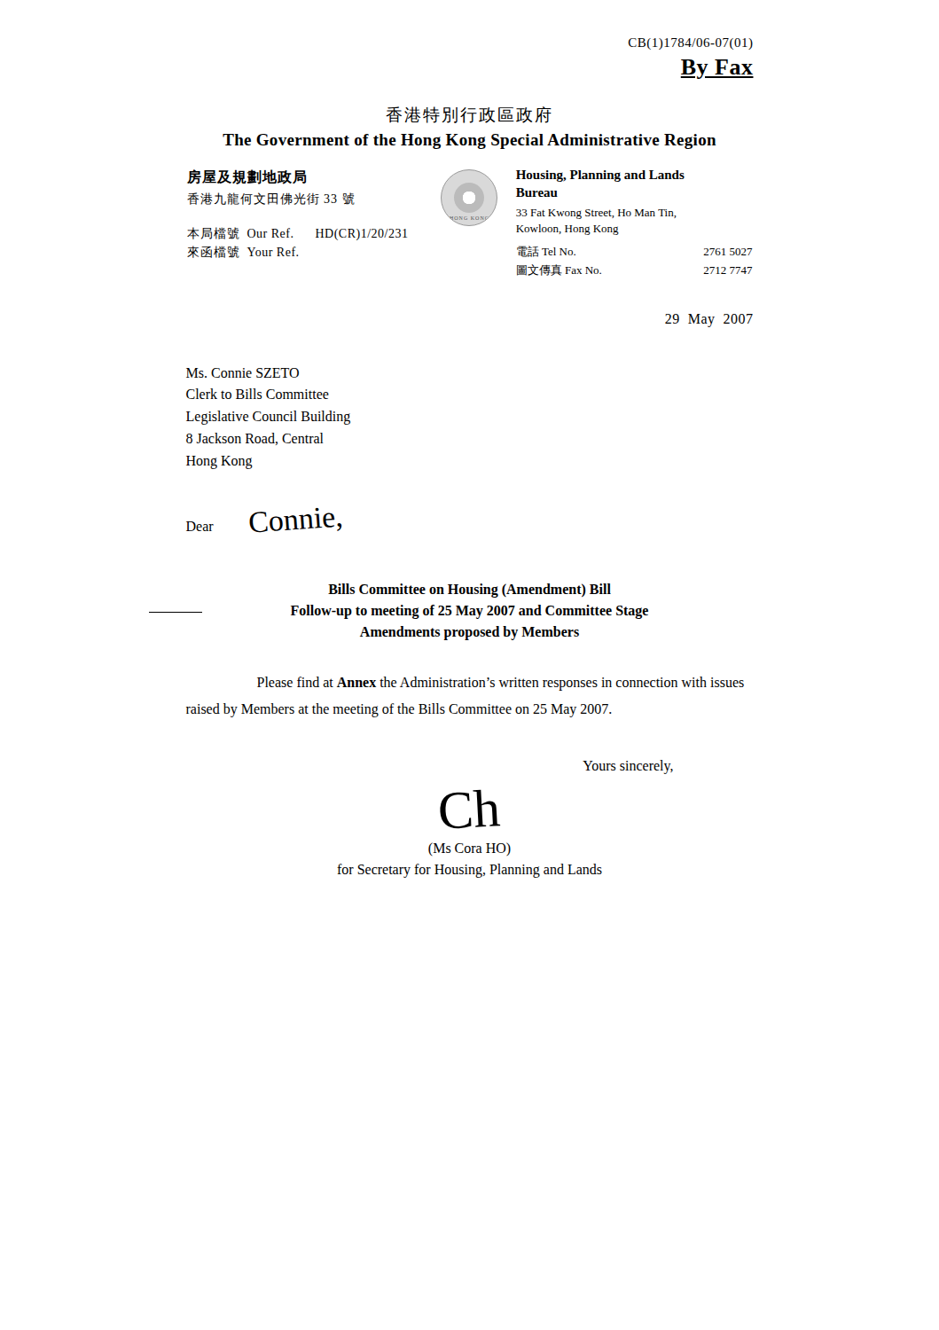CB(1)1784/06-07(01)
By Fax
香港特別行政區政府
The Government of the Hong Kong Special Administrative Region
| 房屋及規劃地政局 香港九龍何文田佛光街 33 號 本局檔號 Our Ref. HD(CR)1/20/231 來函檔號 Your Ref. | HONG KONG | Housing, Planning and Lands Bureau 33 Fat Kwong Street, Ho Man Tin, Kowloon, Hong Kong 電話 Tel No. 2761 5027 圖文傳真 Fax No. 2712 7747 |
29 May 2007
Ms. Connie SZETO
Clerk to Bills Committee
Legislative Council Building
8 Jackson Road, Central
Hong Kong
Dear Connie,
Bills Committee on Housing (Amendment) Bill
Follow-up to meeting of 25 May 2007 and Committee Stage
Amendments proposed by Members
Please find at Annex the Administration’s written responses in connection with issues raised by Members at the meeting of the Bills Committee on 25 May 2007.
Yours sincerely,
Ch
(Ms Cora HO)
for Secretary for Housing, Planning and Lands